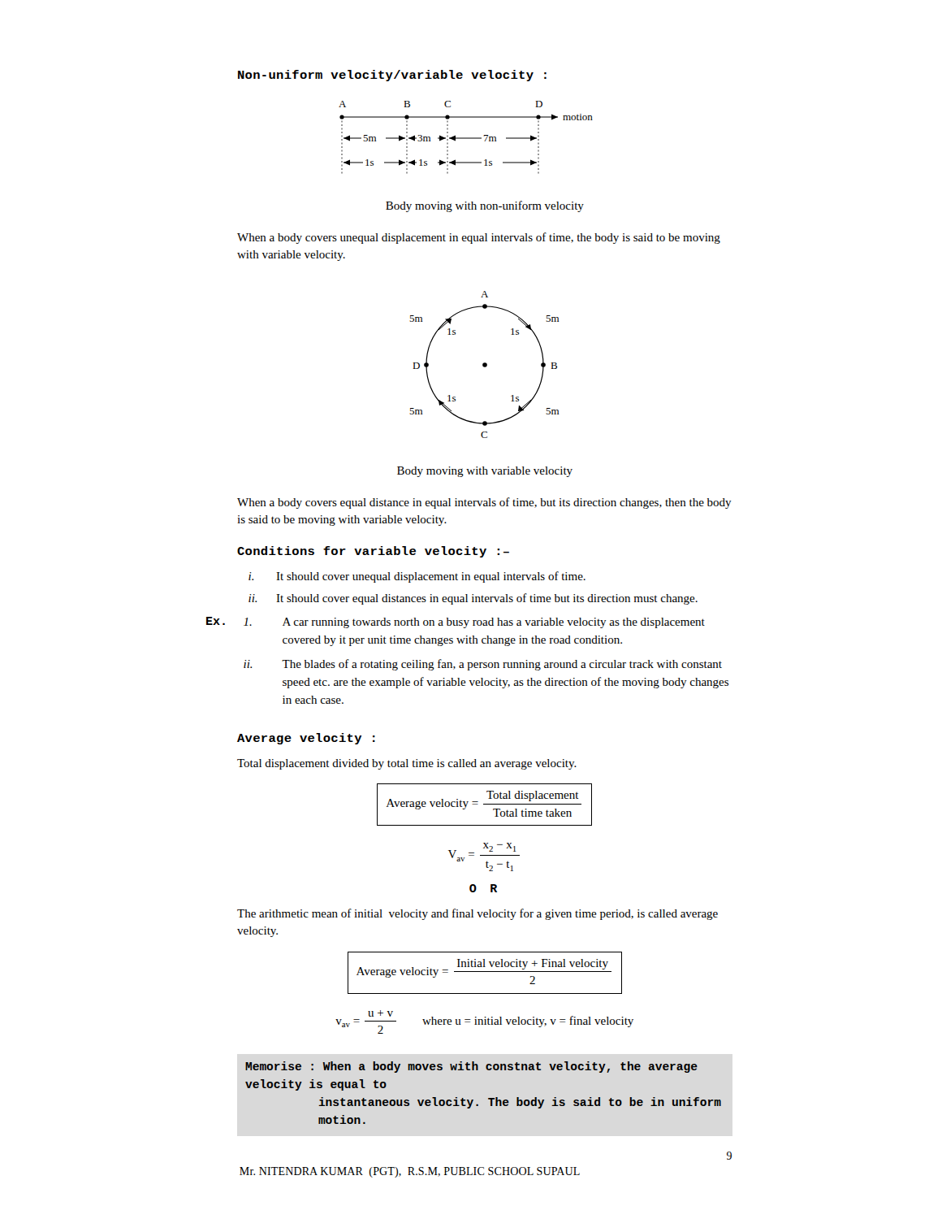Non-uniform velocity/variable velocity :
A B C D motion 5m 3m 7m 1s 1s 1s
Body moving with non-uniform velocity
When a body covers unequal displacement in equal intervals of time, the body is said to be moving with variable velocity.
A B C D 5m 5m 5m 5m 1s 1s 1s 1s
Body moving with variable velocity
When a body covers equal distance in equal intervals of time, but its direction changes, then the body is said to be moving with variable velocity.
Conditions for variable velocity :–
i. It should cover unequal displacement in equal intervals of time.
ii. It should cover equal distances in equal intervals of time but its direction must change.
Ex.
1. A car running towards north on a busy road has a variable velocity as the displacement covered by it per unit time changes with change in the road condition.
ii. The blades of a rotating ceiling fan, a person running around a circular track with constant speed etc. are the example of variable velocity, as the direction of the moving body changes in each case.
Average velocity :
Total displacement divided by total time is called an average velocity.
Average velocity = Total displacement Total time taken
Vav = x2 − x1 t2 − t1
O R
The arithmetic mean of initial velocity and final velocity for a given time period, is called average velocity.
Average velocity = Initial velocity + Final velocity 2
vav = u + v 2 where u = initial velocity, v = final velocity
Memorise : When a body moves with constnat velocity, the average velocity is equal to instantaneous velocity. The body is said to be in uniform motion.
9
Mr. NITENDRA KUMAR (PGT), R.S.M, PUBLIC SCHOOL SUPAUL